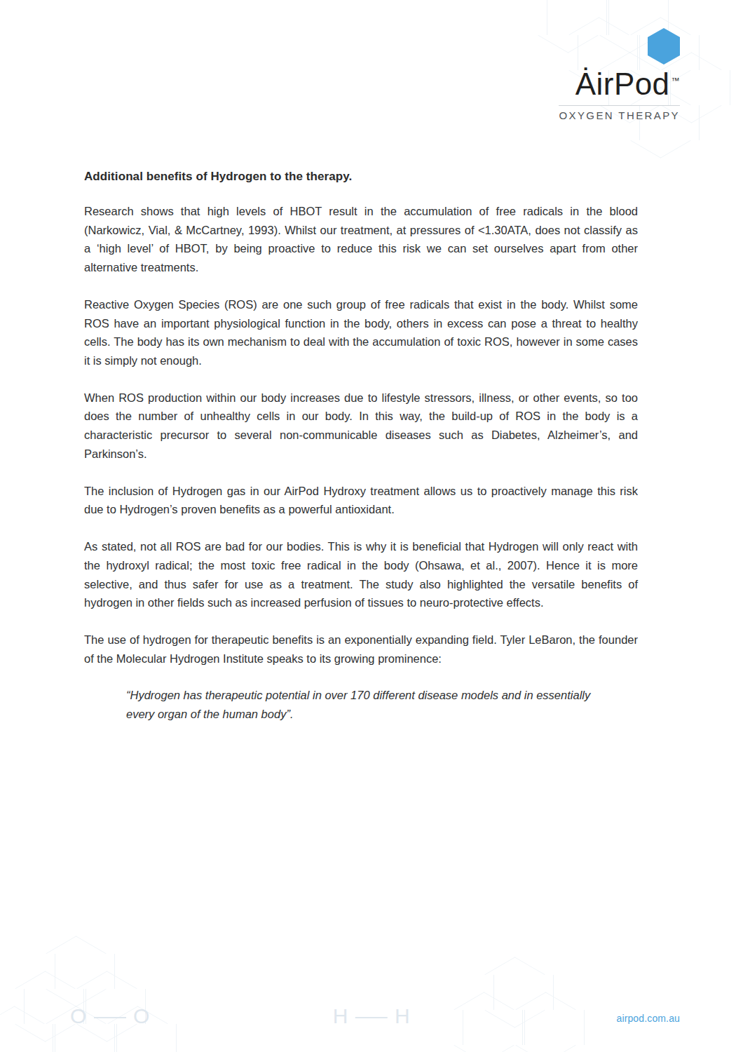O O
H H
ȦirPod™
Oxygen Therapy
Additional benefits of Hydrogen to the therapy.
Research shows that high levels of HBOT result in the accumulation of free radicals in the blood (Narkowicz, Vial, & McCartney, 1993). Whilst our treatment, at pressures of <1.30ATA, does not classify as a ‘high level’ of HBOT, by being proactive to reduce this risk we can set ourselves apart from other alternative treatments.
Reactive Oxygen Species (ROS) are one such group of free radicals that exist in the body. Whilst some ROS have an important physiological function in the body, others in excess can pose a threat to healthy cells. The body has its own mechanism to deal with the accumulation of toxic ROS, however in some cases it is simply not enough.
When ROS production within our body increases due to lifestyle stressors, illness, or other events, so too does the number of unhealthy cells in our body. In this way, the build-up of ROS in the body is a characteristic precursor to several non-communicable diseases such as Diabetes, Alzheimer’s, and Parkinson’s.
The inclusion of Hydrogen gas in our AirPod Hydroxy treatment allows us to proactively manage this risk due to Hydrogen’s proven benefits as a powerful antioxidant.
As stated, not all ROS are bad for our bodies. This is why it is beneficial that Hydrogen will only react with the hydroxyl radical; the most toxic free radical in the body (Ohsawa, et al., 2007). Hence it is more selective, and thus safer for use as a treatment. The study also highlighted the versatile benefits of hydrogen in other fields such as increased perfusion of tissues to neuro-protective effects.
The use of hydrogen for therapeutic benefits is an exponentially expanding field. Tyler LeBaron, the founder of the Molecular Hydrogen Institute speaks to its growing prominence:
“Hydrogen has therapeutic potential in over 170 different disease models and in essentially every organ of the human body”.
airpod.com.au